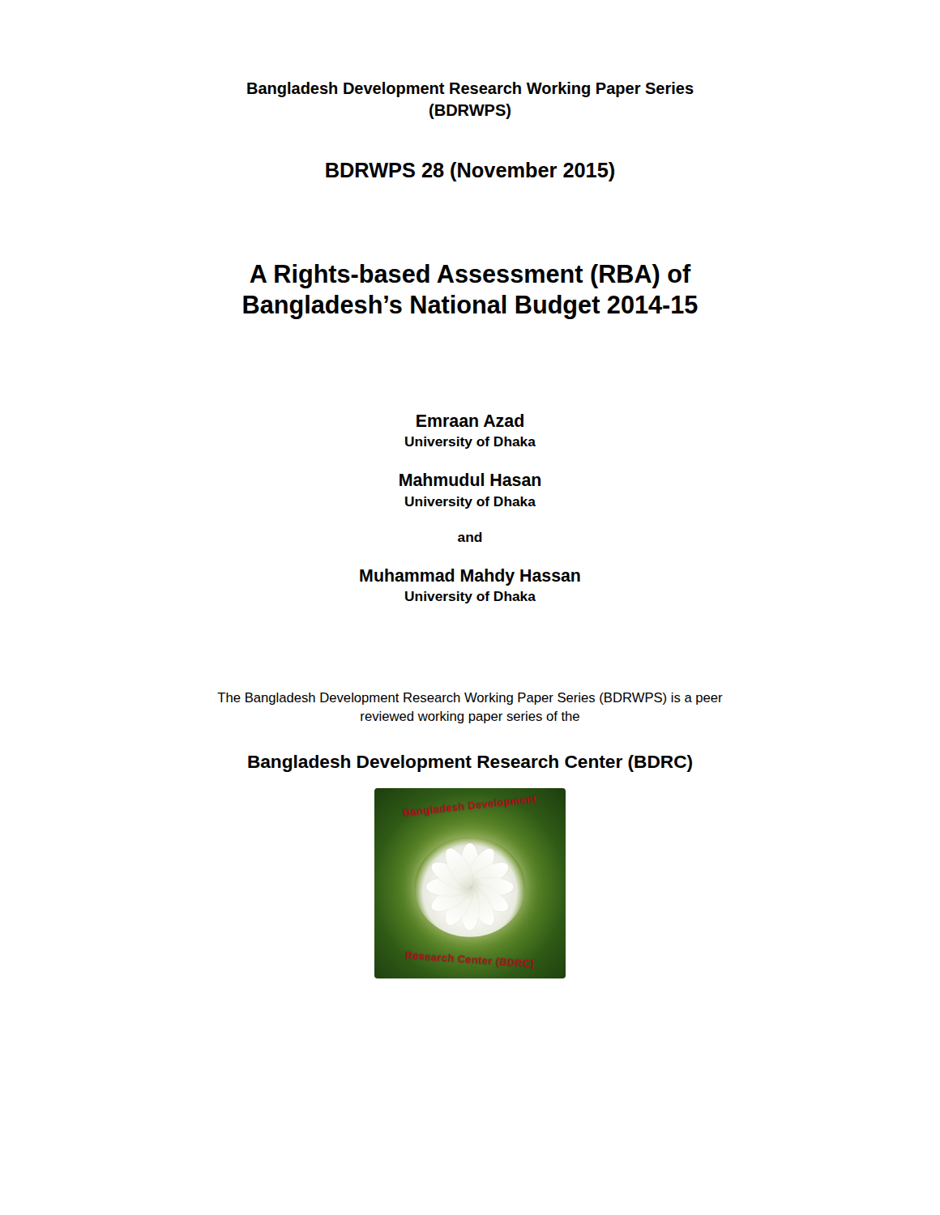Bangladesh Development Research Working Paper Series (BDRWPS)
BDRWPS 28 (November 2015)
A Rights-based Assessment (RBA) of
Bangladesh’s National Budget 2014-15
Emraan Azad
University of Dhaka
Mahmudul Hasan
University of Dhaka
and
Muhammad Mahdy Hassan
University of Dhaka
The Bangladesh Development Research Working Paper Series (BDRWPS) is a peer
reviewed working paper series of the
Bangladesh Development Research Center (BDRC)
Bangladesh Development Research Center (BDRC)